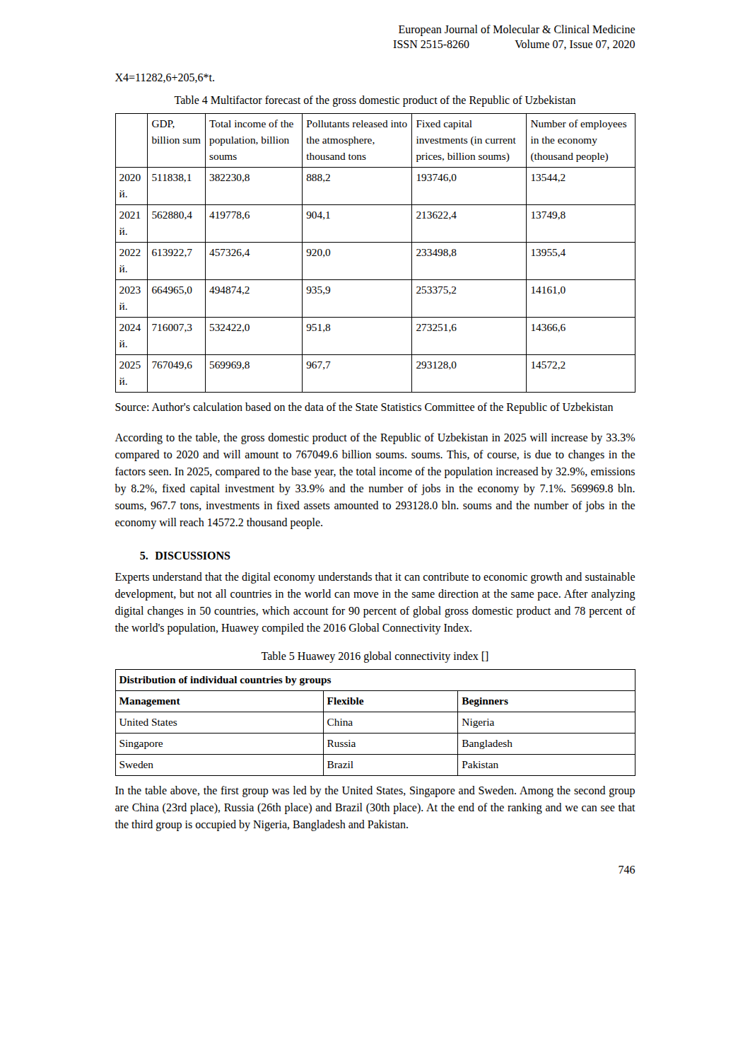European Journal of Molecular & Clinical Medicine ISSN 2515-8260 Volume 07, Issue 07, 2020
X4=11282,6+205,6*t.
Table 4 Multifactor forecast of the gross domestic product of the Republic of Uzbekistan
| | GDP, billion sum | Total income of the population, billion soums | Pollutants released into the atmosphere, thousand tons | Fixed capital investments (in current prices, billion soums) | Number of employees in the economy (thousand people) |
| --- | --- | --- | --- | --- | --- |
| 2020 й. | 511838,1 | 382230,8 | 888,2 | 193746,0 | 13544,2 |
| 2021 й. | 562880,4 | 419778,6 | 904,1 | 213622,4 | 13749,8 |
| 2022 й. | 613922,7 | 457326,4 | 920,0 | 233498,8 | 13955,4 |
| 2023 й. | 664965,0 | 494874,2 | 935,9 | 253375,2 | 14161,0 |
| 2024 й. | 716007,3 | 532422,0 | 951,8 | 273251,6 | 14366,6 |
| 2025 й. | 767049,6 | 569969,8 | 967,7 | 293128,0 | 14572,2 |
Source: Author's calculation based on the data of the State Statistics Committee of the Republic of Uzbekistan
According to the table, the gross domestic product of the Republic of Uzbekistan in 2025 will increase by 33.3% compared to 2020 and will amount to 767049.6 billion soums. soums. This, of course, is due to changes in the factors seen. In 2025, compared to the base year, the total income of the population increased by 32.9%, emissions by 8.2%, fixed capital investment by 33.9% and the number of jobs in the economy by 7.1%. 569969.8 bln. soums, 967.7 tons, investments in fixed assets amounted to 293128.0 bln. soums and the number of jobs in the economy will reach 14572.2 thousand people.
5. DISCUSSIONS
Experts understand that the digital economy understands that it can contribute to economic growth and sustainable development, but not all countries in the world can move in the same direction at the same pace. After analyzing digital changes in 50 countries, which account for 90 percent of global gross domestic product and 78 percent of the world's population, Huawey compiled the 2016 Global Connectivity Index.
Table 5 Huawey 2016 global connectivity index []
| Distribution of individual countries by groups |
| Management | Flexible | Beginners |
| United States | China | Nigeria |
| Singapore | Russia | Bangladesh |
| Sweden | Brazil | Pakistan |
In the table above, the first group was led by the United States, Singapore and Sweden. Among the second group are China (23rd place), Russia (26th place) and Brazil (30th place). At the end of the ranking and we can see that the third group is occupied by Nigeria, Bangladesh and Pakistan.
746